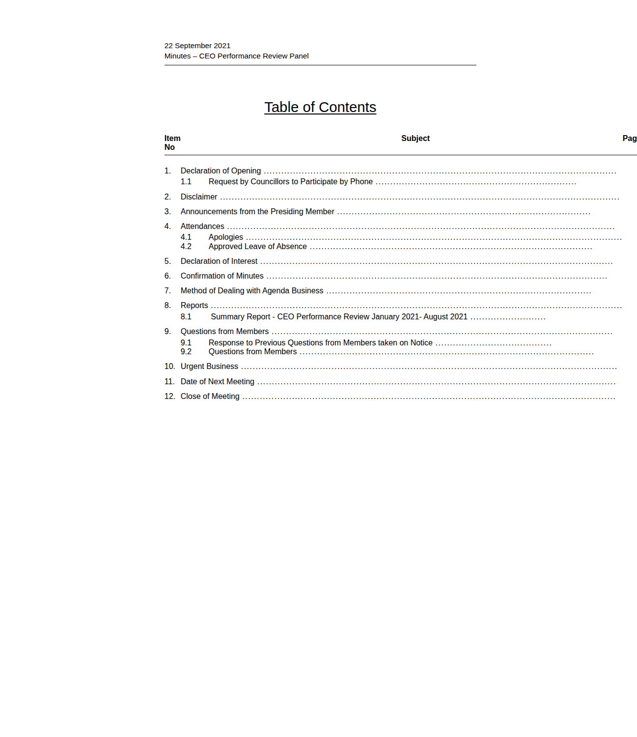22 September 2021
Minutes – CEO Performance Review Panel
Table of Contents
| Item No | | Subject | Page No. |
| 1. | Declaration of Opening ......................................................................................................................... | 4 |
| | 1.1 | Request by Councillors to Participate by Phone ..................................................................... | 4 |
| 2. | Disclaimer ......................................................................................................................................... | 4 |
| 3. | Announcements from the Presiding Member ....................................................................................... | 4 |
| 4. | Attendances ..................................................................................................................................... | 5 |
| | 4.1 | Apologies ................................................................................................................................. | 5 |
| | 4.2 | Approved Leave of Absence ................................................................................................. | 5 |
| 5. | Declaration of Interest ......................................................................................................................... | 5 |
| 6. | Confirmation of Minutes ..................................................................................................................... | 5 |
| 7. | Method of Dealing with Agenda Business ........................................................................................... | 5 |
| 8. | Reports ............................................................................................................................................. | 6 |
| | 8.1 | Summary Report - CEO Performance Review January 2021- August 2021 .......................... | 6 |
| 9. | Questions from Members ..................................................................................................................... | 9 |
| | 9.1 | Response to Previous Questions from Members taken on Notice ........................................ | 9 |
| | 9.2 | Questions from Members ..................................................................................................... | 9 |
| 10. | Urgent Business ................................................................................................................................. | 9 |
| 11. | Date of Next Meeting ........................................................................................................................... | 9 |
| 12. | Close of Meeting ................................................................................................................................ | 9 |